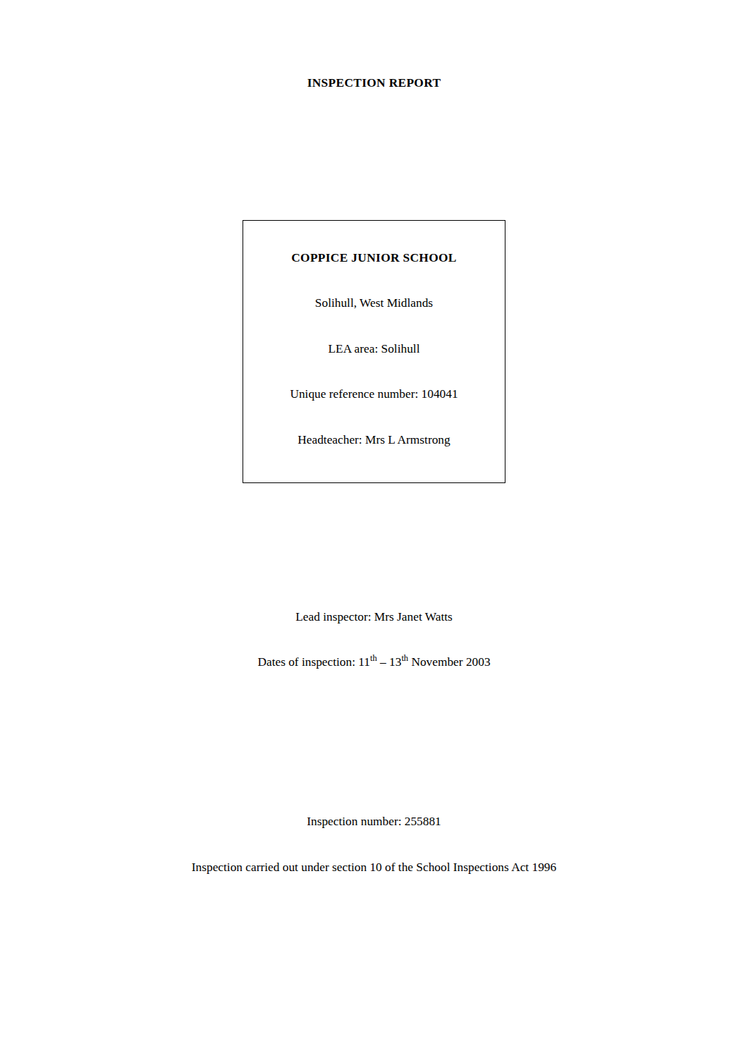INSPECTION REPORT
COPPICE JUNIOR SCHOOL
Solihull, West Midlands
LEA area: Solihull
Unique reference number: 104041
Headteacher: Mrs L Armstrong
Lead inspector: Mrs Janet Watts
Dates of inspection: 11th – 13th November 2003
Inspection number: 255881
Inspection carried out under section 10 of the School Inspections Act 1996